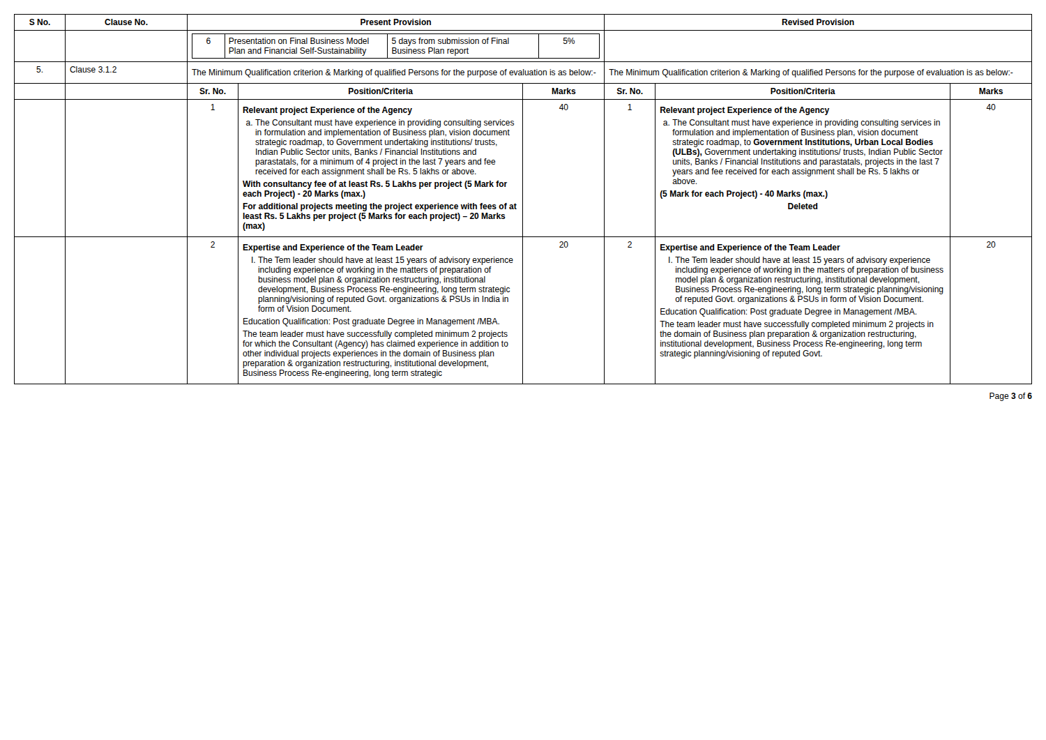| S No. | Clause No. | Present Provision | Revised Provision |
| --- | --- | --- | --- |
| | | / 6 / Presentation on Final Business Model Plan and Financial Self-Sustainability / 5 days from submission of Final Business Plan report / 5% / | |
| 5. | Clause 3.1.2 | The Minimum Qualification criterion & Marking of qualified Persons for the purpose of evaluation is as below:- | The Minimum Qualification criterion & Marking of qualified Persons for the purpose of evaluation is as below:- |
| | | Sr. No. | Position/Criteria | Marks | Sr. No. | Position/Criteria | Marks |
| | | 1 | Relevant project Experience of the Agency The Consultant must have experience in providing consulting services in formulation and implementation of Business plan, vision document strategic roadmap, to Government undertaking institutions/ trusts, Indian Public Sector units, Banks / Financial Institutions and parastatals, for a minimum of 4 project in the last 7 years and fee received for each assignment shall be Rs. 5 lakhs or above. With consultancy fee of at least Rs. 5 Lakhs per project (5 Mark for each Project) - 20 Marks (max.) For additional projects meeting the project experience with fees of at least Rs. 5 Lakhs per project (5 Marks for each project) – 20 Marks (max) | 40 | 1 | Relevant project Experience of the Agency The Consultant must have experience in providing consulting services in formulation and implementation of Business plan, vision document strategic roadmap, to Government Institutions, Urban Local Bodies (ULBs), Government undertaking institutions/ trusts, Indian Public Sector units, Banks / Financial Institutions and parastatals, projects in the last 7 years and fee received for each assignment shall be Rs. 5 lakhs or above. (5 Mark for each Project) - 40 Marks (max.) Deleted | 40 |
| | | 2 | Expertise and Experience of the Team Leader The Tem leader should have at least 15 years of advisory experience including experience of working in the matters of preparation of business model plan & organization restructuring, institutional development, Business Process Re-engineering, long term strategic planning/visioning of reputed Govt. organizations & PSUs in India in form of Vision Document. Education Qualification: Post graduate Degree in Management /MBA. The team leader must have successfully completed minimum 2 projects for which the Consultant (Agency) has claimed experience in addition to other individual projects experiences in the domain of Business plan preparation & organization restructuring, institutional development, Business Process Re-engineering, long term strategic | 20 | 2 | Expertise and Experience of the Team Leader The Tem leader should have at least 15 years of advisory experience including experience of working in the matters of preparation of business model plan & organization restructuring, institutional development, Business Process Re-engineering, long term strategic planning/visioning of reputed Govt. organizations & PSUs in form of Vision Document. Education Qualification: Post graduate Degree in Management /MBA. The team leader must have successfully completed minimum 2 projects in the domain of Business plan preparation & organization restructuring, institutional development, Business Process Re-engineering, long term strategic planning/visioning of reputed Govt. | 20 |
Page 3 of 6